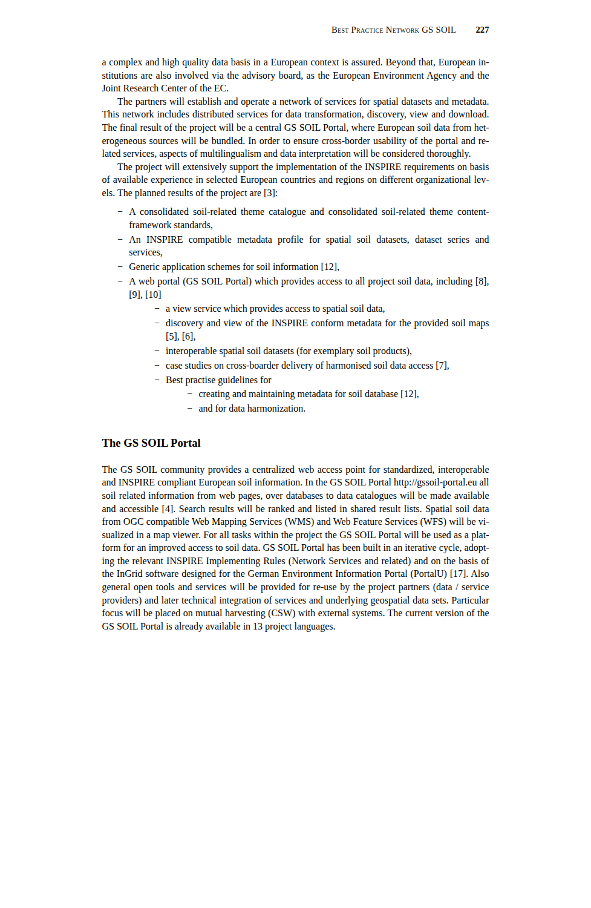Best Practice Network GS SOIL 227
a complex and high quality data basis in a European context is assured. Beyond that, European institutions are also involved via the advisory board, as the European Environment Agency and the Joint Research Center of the EC.
The partners will establish and operate a network of services for spatial datasets and metadata. This network includes distributed services for data transformation, discovery, view and download. The final result of the project will be a central GS SOIL Portal, where European soil data from heterogeneous sources will be bundled. In order to ensure cross-border usability of the portal and related services, aspects of multilingualism and data interpretation will be considered thoroughly.
The project will extensively support the implementation of the INSPIRE requirements on basis of available experience in selected European countries and regions on different organizational levels. The planned results of the project are [3]:
A consolidated soil-related theme catalogue and consolidated soil-related theme content-framework standards,
An INSPIRE compatible metadata profile for spatial soil datasets, dataset series and services,
Generic application schemes for soil information [12],
A web portal (GS SOIL Portal) which provides access to all project soil data, including [8], [9], [10]
a view service which provides access to spatial soil data,
discovery and view of the INSPIRE conform metadata for the provided soil maps [5], [6],
interoperable spatial soil datasets (for exemplary soil products),
case studies on cross-boarder delivery of harmonised soil data access [7],
Best practise guidelines for
creating and maintaining metadata for soil database [12],
and for data harmonization.
The GS SOIL Portal
The GS SOIL community provides a centralized web access point for standardized, interoperable and INSPIRE compliant European soil information. In the GS SOIL Portal http://gssoil-portal.eu all soil related information from web pages, over databases to data catalogues will be made available and accessible [4]. Search results will be ranked and listed in shared result lists. Spatial soil data from OGC compatible Web Mapping Services (WMS) and Web Feature Services (WFS) will be visualized in a map viewer. For all tasks within the project the GS SOIL Portal will be used as a platform for an improved access to soil data. GS SOIL Portal has been built in an iterative cycle, adopting the relevant INSPIRE Implementing Rules (Network Services and related) and on the basis of the InGrid software designed for the German Environment Information Portal (PortalU) [17]. Also general open tools and services will be provided for re-use by the project partners (data / service providers) and later technical integration of services and underlying geospatial data sets. Particular focus will be placed on mutual harvesting (CSW) with external systems. The current version of the GS SOIL Portal is already available in 13 project languages.